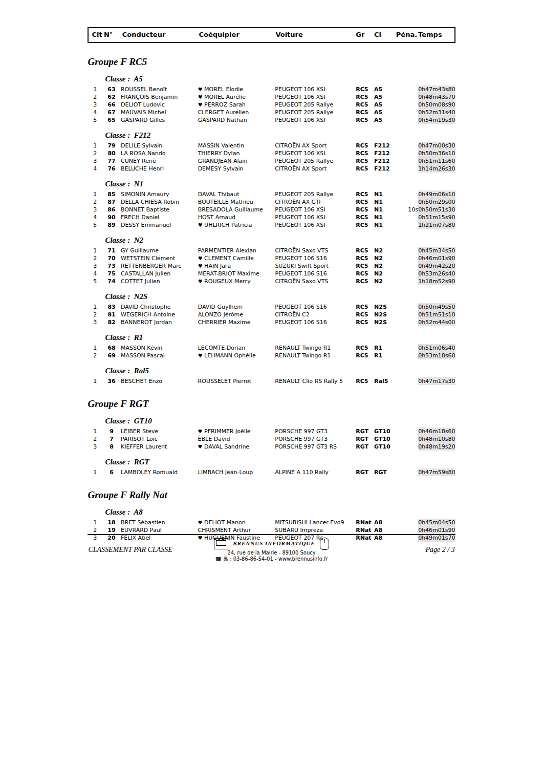| Clt | N° | Conducteur | Coéquipier | Voiture | Gr | Cl | Péna. | Temps |
Groupe F RC5
Classe : A5
| 1 | 63 | ROUSSEL Benoît | ♥ MOREL Elodie | PEUGEOT 106 XSI | RC5 | A5 | | 0h47m43s80 |
| 2 | 62 | FRANÇOIS Benjamin | ♥ MOREL Aurélie | PEUGEOT 106 XSI | RC5 | A5 | | 0h48m43s70 |
| 3 | 66 | DELIOT Ludovic | ♥ PERROZ Sarah | PEUGEOT 205 Rallye | RC5 | A5 | | 0h50m08s90 |
| 4 | 67 | MAUVAIS Michel | CLERGET Aurélien | PEUGEOT 205 Rallye | RC5 | A5 | | 0h52m31s40 |
| 5 | 65 | GASPARD Gilles | GASPARD Nathan | PEUGEOT 106 XSI | RC5 | A5 | | 0h54m19s30 |
Classe : F212
| 1 | 79 | DELILE Sylvain | MASSIN Valentin | CITROËN AX Sport | RC5 | F212 | | 0h47m00s30 |
| 2 | 80 | LA ROSA Nando | THIERRY Dylan | PEUGEOT 106 XSI | RC5 | F212 | | 0h50m36s10 |
| 3 | 77 | CUNEY René | GRANDJEAN Alain | PEUGEOT 205 Rallye | RC5 | F212 | | 0h51m11s60 |
| 4 | 76 | BELUCHE Henri | DEMESY Sylvain | CITROËN AX Sport | RC5 | F212 | | 1h14m26s30 |
Classe : N1
| 1 | 85 | SIMONIN Amaury | DAVAL Thibaut | PEUGEOT 205 Rallye | RC5 | N1 | | 0h49m06s10 |
| 2 | 87 | DELLA CHIESA Robin | BOUTEILLE Mathieu | CITROËN AX GTI | RC5 | N1 | | 0h50m29s00 |
| 3 | 86 | BONNET Baptiste | BRESADOLA Guillaume | PEUGEOT 106 XSI | RC5 | N1 | 10s | 0h50m51s30 |
| 4 | 90 | FRECH Daniel | HOST Arnaud | PEUGEOT 106 XSI | RC5 | N1 | | 0h51m15s90 |
| 5 | 89 | DESSY Emmanuel | ♥ UHLRICH Patricia | PEUGEOT 106 XSI | RC5 | N1 | | 1h21m07s80 |
Classe : N2
| 1 | 71 | GY Guillaume | PARMENTIER Alexian | CITROËN Saxo VTS | RC5 | N2 | | 0h45m34s50 |
| 2 | 70 | WETSTEIN Clément | ♥ CLEMENT Camille | PEUGEOT 106 S16 | RC5 | N2 | | 0h46m01s90 |
| 3 | 73 | RETTENBERGER Marc | ♥ HAIN Jara | SUZUKI Swift Sport | RC5 | N2 | | 0h49m42s20 |
| 4 | 75 | CASTALLAN Julien | MERAT-BRIOT Maxime | PEUGEOT 106 S16 | RC5 | N2 | | 0h53m26s40 |
| 5 | 74 | COTTET Julien | ♥ ROUGEUX Merry | CITROËN Saxo VTS | RC5 | N2 | | 1h18m52s90 |
Classe : N2S
| 1 | 83 | DAVID Christophe | DAVID Guylhem | PEUGEOT 106 S16 | RC5 | N2S | | 0h50m49s50 |
| 2 | 81 | WEGERICH Antoine | ALONZO Jérôme | CITROËN C2 | RC5 | N2S | | 0h51m51s10 |
| 3 | 82 | BANNEROT Jordan | CHERRIER Maxime | PEUGEOT 106 S16 | RC5 | N2S | | 0h52m44s00 |
Classe : R1
| 1 | 68 | MASSON Kévin | LECOMTE Dorian | RENAULT Twingo R1 | RC5 | R1 | | 0h51m06s40 |
| 2 | 69 | MASSON Pascal | ♥ LEHMANN Ophélie | RENAULT Twingo R1 | RC5 | R1 | | 0h53m18s60 |
Classe : Ral5
| 1 | 36 | BESCHET Enzo | ROUSSELET Pierrot | RENAULT Clio RS Rally 5 | RC5 | Ral5 | | 0h47m17s30 |
Groupe F RGT
Classe : GT10
| 1 | 9 | LEIBER Steve | ♥ PFRIMMER Joëlle | PORSCHE 997 GT3 | RGT | GT10 | | 0h46m18s60 |
| 2 | 7 | PARISOT Loïc | EBLE David | PORSCHE 997 GT3 | RGT | GT10 | | 0h48m10s80 |
| 3 | 8 | KIEFFER Laurent | ♥ DAVAL Sandrine | PORSCHE 997 GT3 RS | RGT | GT10 | | 0h48m19s20 |
Classe : RGT
| 1 | 6 | LAMBOLEY Romuald | LIMBACH Jean-Loup | ALPINE A 110 Rally | RGT | RGT | | 0h47m59s80 |
Groupe F Rally Nat
Classe : A8
| 1 | 18 | BRET Sébastien | ♥ DELIOT Manon | MITSUBISHI Lancer Evo9 | RNat | A8 | | 0h45m04s50 |
| 2 | 19 | EUVRARD Paul | CHRISMENT Arthur | SUBARU Impreza | RNat | A8 | | 0h46m01s90 |
| 3 | 20 | FELIX Abel | ♥ HUGUENIN Faustine | PEUGEOT 207 Rc | RNat | A8 | | 0h49m01s70 |
| CLASSEMENT PAR CLASSE | BRENNUS INFORMATIQUE 24, rue de la Mairie - 89100 Soucy ☎ 🖷 : 03-86-86-54-01 - www.brennusinfo.fr | Page 2 / 3 |